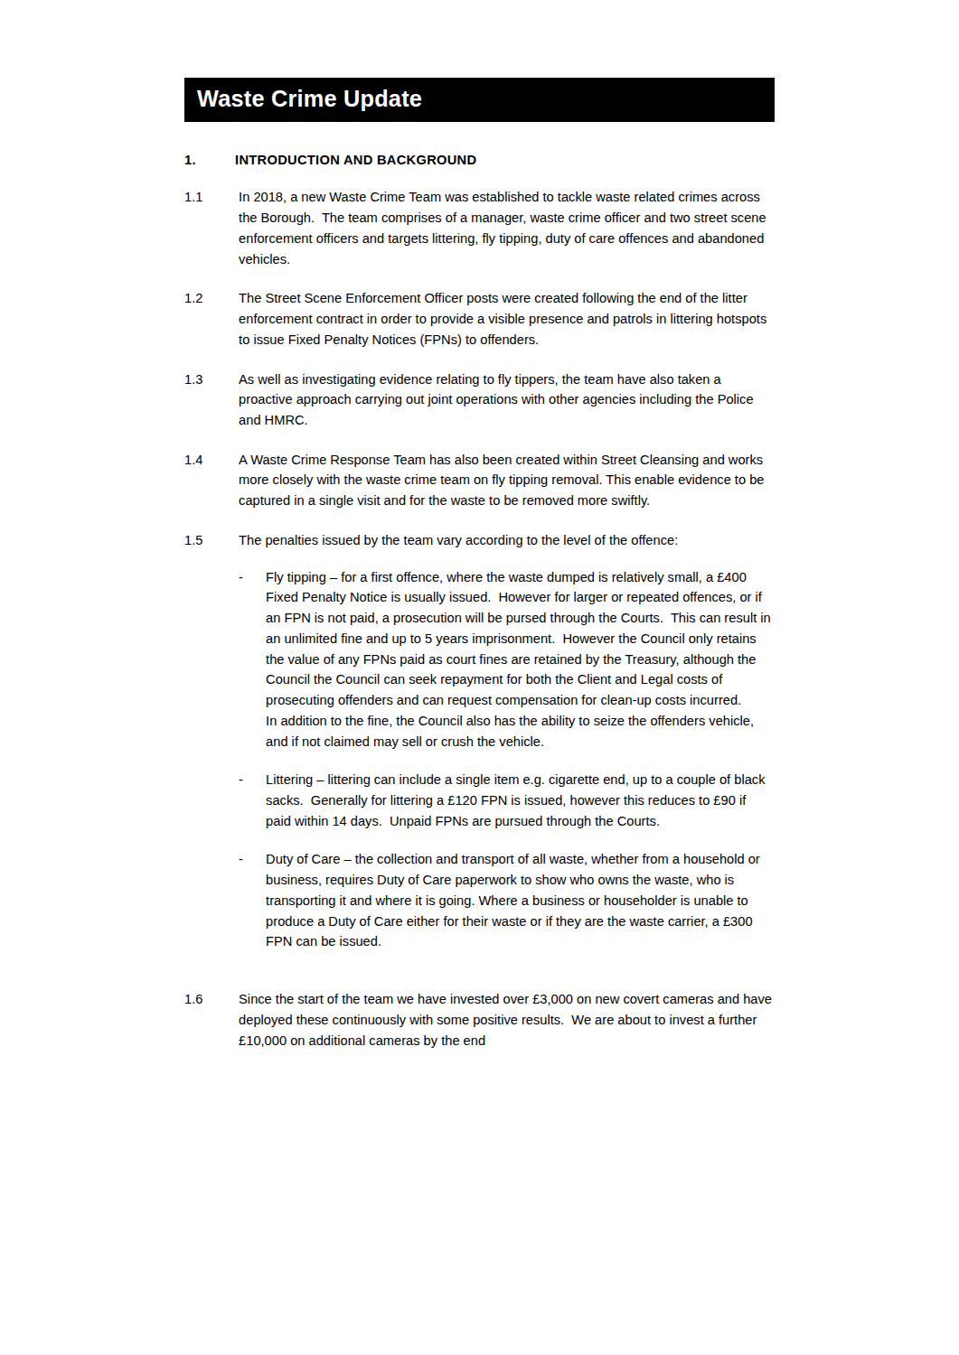Waste Crime Update
1. INTRODUCTION AND BACKGROUND
1.1
In 2018, a new Waste Crime Team was established to tackle waste related crimes across the Borough. The team comprises of a manager, waste crime officer and two street scene enforcement officers and targets littering, fly tipping, duty of care offences and abandoned vehicles.
1.2
The Street Scene Enforcement Officer posts were created following the end of the litter enforcement contract in order to provide a visible presence and patrols in littering hotspots to issue Fixed Penalty Notices (FPNs) to offenders.
1.3
As well as investigating evidence relating to fly tippers, the team have also taken a proactive approach carrying out joint operations with other agencies including the Police and HMRC.
1.4
A Waste Crime Response Team has also been created within Street Cleansing and works more closely with the waste crime team on fly tipping removal. This enable evidence to be captured in a single visit and for the waste to be removed more swiftly.
1.5
The penalties issued by the team vary according to the level of the offence:
- Fly tipping – for a first offence, where the waste dumped is relatively small, a £400 Fixed Penalty Notice is usually issued. However for larger or repeated offences, or if an FPN is not paid, a prosecution will be pursed through the Courts. This can result in an unlimited fine and up to 5 years imprisonment. However the Council only retains the value of any FPNs paid as court fines are retained by the Treasury, although the Council the Council can seek repayment for both the Client and Legal costs of prosecuting offenders and can request compensation for clean-up costs incurred.
In addition to the fine, the Council also has the ability to seize the offenders vehicle, and if not claimed may sell or crush the vehicle.
- Littering – littering can include a single item e.g. cigarette end, up to a couple of black sacks. Generally for littering a £120 FPN is issued, however this reduces to £90 if paid within 14 days. Unpaid FPNs are pursued through the Courts.
- Duty of Care – the collection and transport of all waste, whether from a household or business, requires Duty of Care paperwork to show who owns the waste, who is transporting it and where it is going. Where a business or householder is unable to produce a Duty of Care either for their waste or if they are the waste carrier, a £300 FPN can be issued.
1.6
Since the start of the team we have invested over £3,000 on new covert cameras and have deployed these continuously with some positive results. We are about to invest a further £10,000 on additional cameras by the end